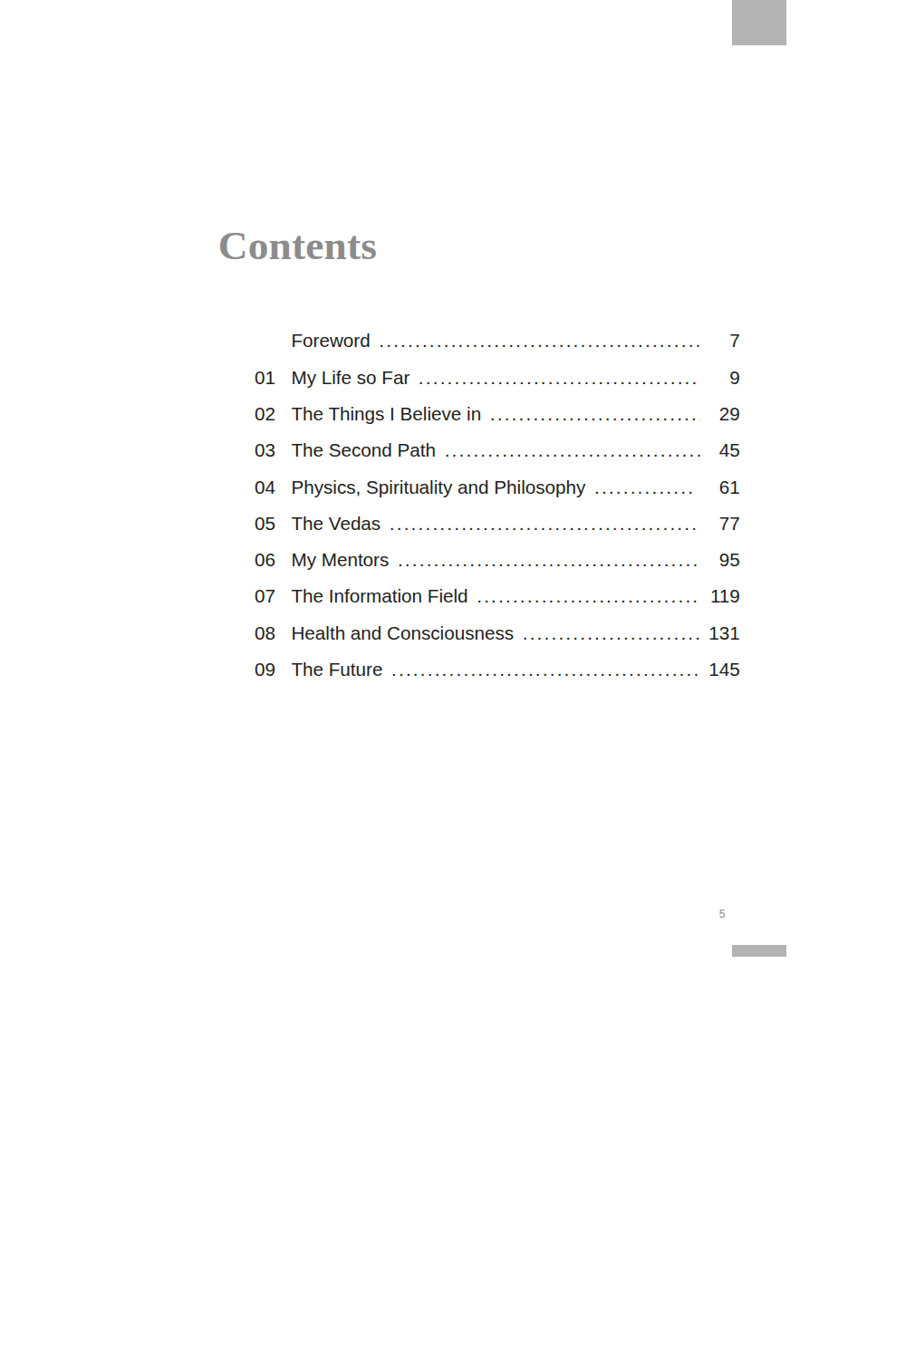Contents
Foreword ........................................................ 7
01 My Life so Far ................................................. 9
02 The Things I Believe in ................................... 29
03 The Second Path ........................................... 45
04 Physics, Spirituality and Philosophy .............. 61
05 The Vedas ..................................................... 77
06 My Mentors .................................................. 95
07 The Information Field .................................. 119
08 Health and Consciousness .......................... 131
09 The Future .................................................. 145
5